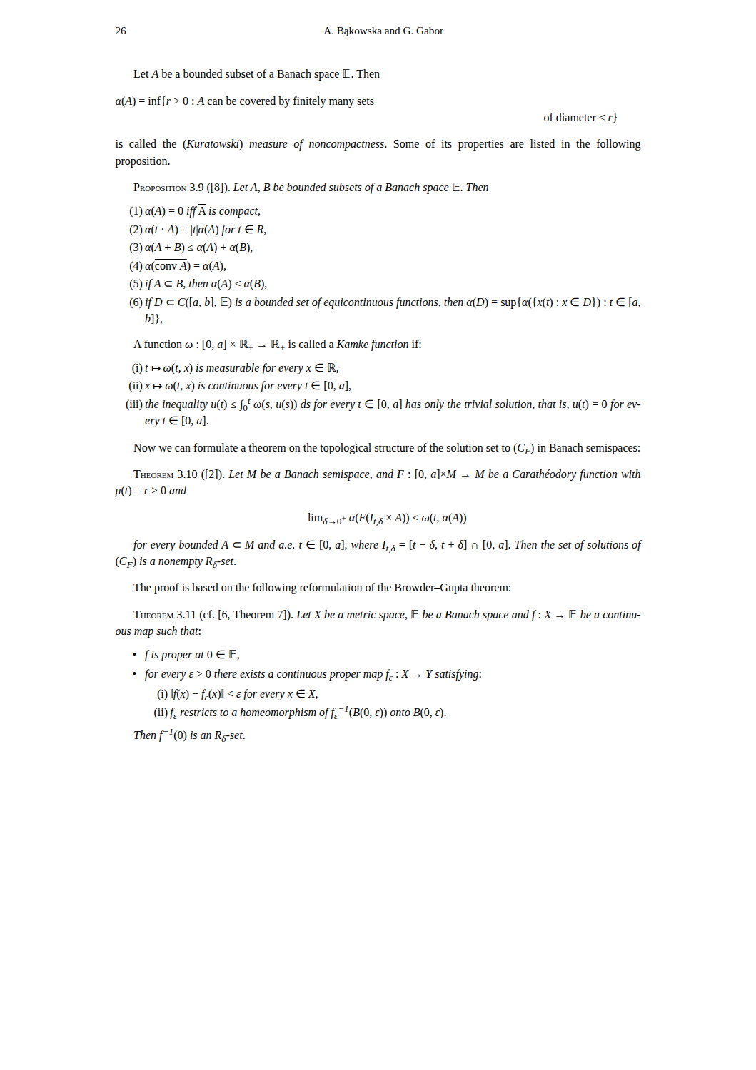26 A. Bąkowska and G. Gabor
Let A be a bounded subset of a Banach space 𝔼. Then
α(A) = inf{r > 0 : A can be covered by finitely many sets of diameter ≤ r}
is called the (Kuratowski) measure of noncompactness. Some of its properties are listed in the following proposition.
Proposition 3.9 ([8]). Let A, B be bounded subsets of a Banach space 𝔼. Then
(1) α(A) = 0 iff A is compact,
(2) α(t · A) = |t|α(A) for t ∈ R,
(3) α(A + B) ≤ α(A) + α(B),
(4) α(conv A) = α(A),
(5) if A ⊂ B, then α(A) ≤ α(B),
(6) if D ⊂ C([a, b], 𝔼) is a bounded set of equicontinuous functions, then α(D) = sup{α({x(t) : x ∈ D}) : t ∈ [a, b]},
A function ω : [0, a] × ℝ+ → ℝ+ is called a Kamke function if:
(i) t ↦ ω(t, x) is measurable for every x ∈ ℝ,
(ii) x ↦ ω(t, x) is continuous for every t ∈ [0, a],
(iii) the inequality u(t) ≤ ∫0t ω(s, u(s)) ds for every t ∈ [0, a] has only the trivial solution, that is, u(t) = 0 for every t ∈ [0, a].
Now we can formulate a theorem on the topological structure of the solution set to (CF) in Banach semispaces:
Theorem 3.10 ([2]). Let M be a Banach semispace, and F : [0, a]×M → M be a Carathéodory function with μ(t) = r > 0 and
limδ→0+ α(F(It,δ × A)) ≤ ω(t, α(A))
for every bounded A ⊂ M and a.e. t ∈ [0, a], where It,δ = [t − δ, t + δ] ∩ [0, a]. Then the set of solutions of (CF) is a nonempty Rδ-set.
The proof is based on the following reformulation of the Browder–Gupta theorem:
Theorem 3.11 (cf. [6, Theorem 7]). Let X be a metric space, 𝔼 be a Banach space and f : X → 𝔼 be a continuous map such that:
f is proper at 0 ∈ 𝔼,
for every ε > 0 there exists a continuous proper map fε : X → Y satisfying:
(i) ‖f(x) − fε(x)‖ < ε for every x ∈ X,
(ii) fε restricts to a homeomorphism of fε−1(B(0, ε)) onto B(0, ε).
Then f−1(0) is an Rδ-set.